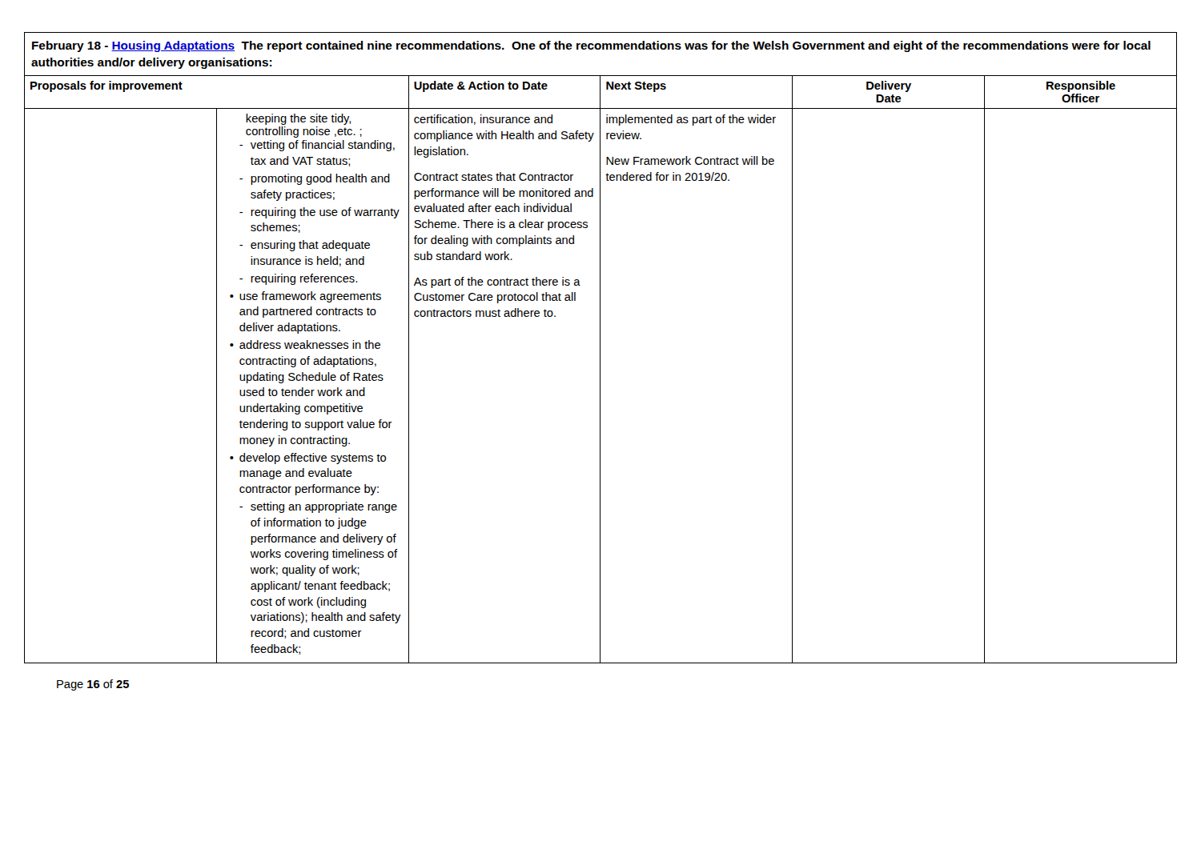| February 18 - Housing Adaptations The report contained nine recommendations. One of the recommendations was for the Welsh Government and eight of the recommendations were for local authorities and/or delivery organisations: |
| Proposals for improvement | Update & Action to Date | Next Steps | Delivery Date | Responsible Officer |
| | keeping the site tidy, controlling noise ,etc. ; vetting of financial standing, tax and VAT status; promoting good health and safety practices; requiring the use of warranty schemes; ensuring that adequate insurance is held; and requiring references. use framework agreements and partnered contracts to deliver adaptations. address weaknesses in the contracting of adaptations, updating Schedule of Rates used to tender work and undertaking competitive tendering to support value for money in contracting. develop effective systems to manage and evaluate contractor performance by: setting an appropriate range of information to judge performance and delivery of works covering timeliness of work; quality of work; applicant/ tenant feedback; cost of work (including variations); health and safety record; and customer feedback; | certification, insurance and compliance with Health and Safety legislation. Contract states that Contractor performance will be monitored and evaluated after each individual Scheme. There is a clear process for dealing with complaints and sub standard work. As part of the contract there is a Customer Care protocol that all contractors must adhere to. | implemented as part of the wider review. New Framework Contract will be tendered for in 2019/20. | | |
Page 16 of 25